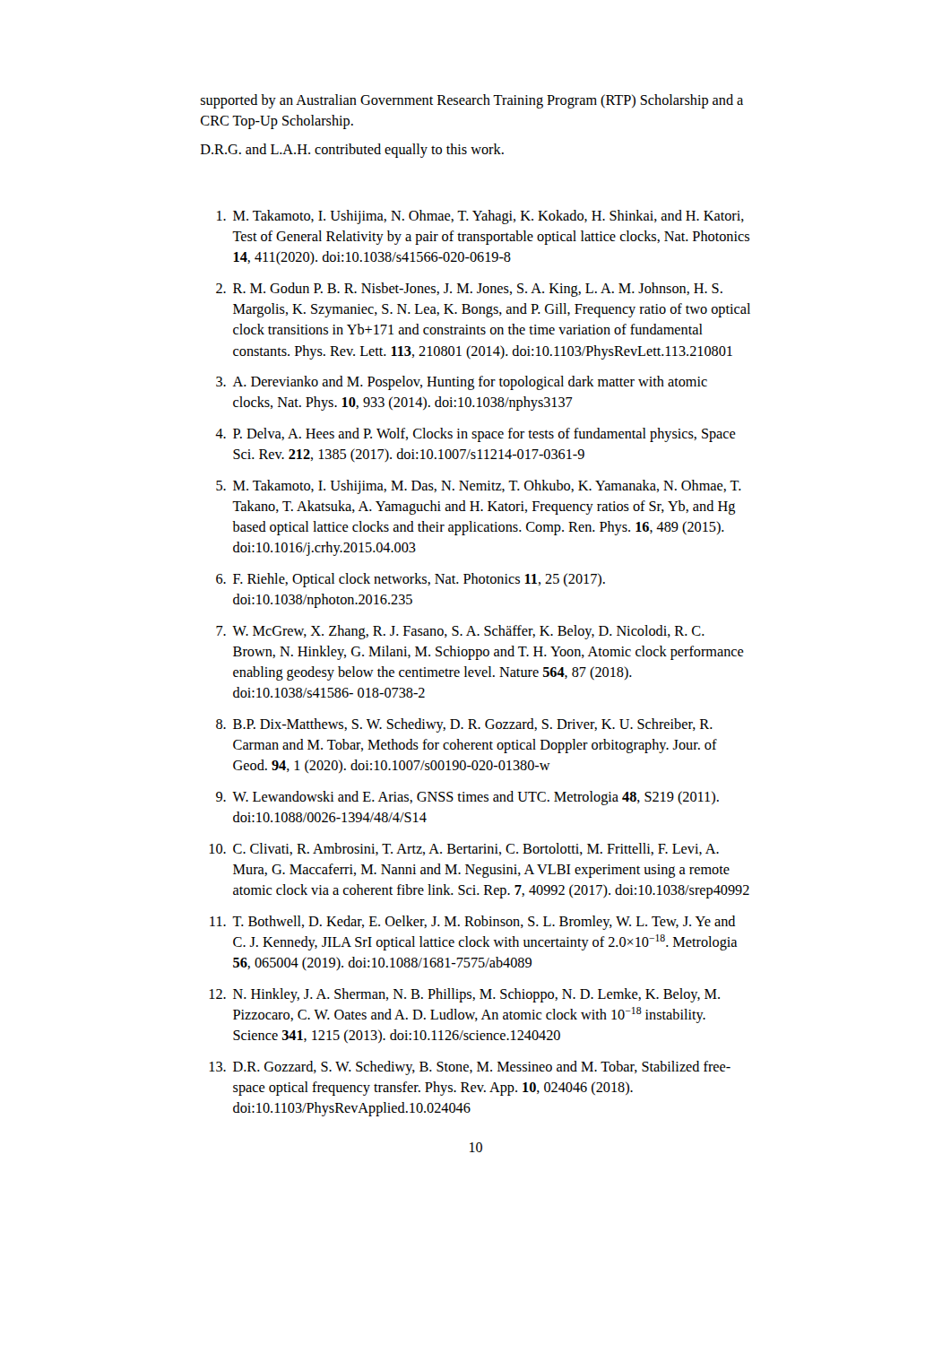supported by an Australian Government Research Training Program (RTP) Scholarship and a CRC Top-Up Scholarship.
D.R.G. and L.A.H. contributed equally to this work.
M. Takamoto, I. Ushijima, N. Ohmae, T. Yahagi, K. Kokado, H. Shinkai, and H. Katori, Test of General Relativity by a pair of transportable optical lattice clocks, Nat. Photonics 14, 411(2020). doi:10.1038/s41566-020-0619-8
R. M. Godun P. B. R. Nisbet-Jones, J. M. Jones, S. A. King, L. A. M. Johnson, H. S. Margolis, K. Szymaniec, S. N. Lea, K. Bongs, and P. Gill, Frequency ratio of two optical clock transitions in Yb+171 and constraints on the time variation of fundamental constants. Phys. Rev. Lett. 113, 210801 (2014). doi:10.1103/PhysRevLett.113.210801
A. Derevianko and M. Pospelov, Hunting for topological dark matter with atomic clocks, Nat. Phys. 10, 933 (2014). doi:10.1038/nphys3137
P. Delva, A. Hees and P. Wolf, Clocks in space for tests of fundamental physics, Space Sci. Rev. 212, 1385 (2017). doi:10.1007/s11214-017-0361-9
M. Takamoto, I. Ushijima, M. Das, N. Nemitz, T. Ohkubo, K. Yamanaka, N. Ohmae, T. Takano, T. Akatsuka, A. Yamaguchi and H. Katori, Frequency ratios of Sr, Yb, and Hg based optical lattice clocks and their applications. Comp. Ren. Phys. 16, 489 (2015). doi:10.1016/j.crhy.2015.04.003
F. Riehle, Optical clock networks, Nat. Photonics 11, 25 (2017). doi:10.1038/nphoton.2016.235
W. McGrew, X. Zhang, R. J. Fasano, S. A. Schäffer, K. Beloy, D. Nicolodi, R. C. Brown, N. Hinkley, G. Milani, M. Schioppo and T. H. Yoon, Atomic clock performance enabling geodesy below the centimetre level. Nature 564, 87 (2018). doi:10.1038/s41586- 018-0738-2
B.P. Dix-Matthews, S. W. Schediwy, D. R. Gozzard, S. Driver, K. U. Schreiber, R. Carman and M. Tobar, Methods for coherent optical Doppler orbitography. Jour. of Geod. 94, 1 (2020). doi:10.1007/s00190-020-01380-w
W. Lewandowski and E. Arias, GNSS times and UTC. Metrologia 48, S219 (2011). doi:10.1088/0026-1394/48/4/S14
C. Clivati, R. Ambrosini, T. Artz, A. Bertarini, C. Bortolotti, M. Frittelli, F. Levi, A. Mura, G. Maccaferri, M. Nanni and M. Negusini, A VLBI experiment using a remote atomic clock via a coherent fibre link. Sci. Rep. 7, 40992 (2017). doi:10.1038/srep40992
T. Bothwell, D. Kedar, E. Oelker, J. M. Robinson, S. L. Bromley, W. L. Tew, J. Ye and C. J. Kennedy, JILA SrI optical lattice clock with uncertainty of 2.0×10−18. Metrologia 56, 065004 (2019). doi:10.1088/1681-7575/ab4089
N. Hinkley, J. A. Sherman, N. B. Phillips, M. Schioppo, N. D. Lemke, K. Beloy, M. Pizzocaro, C. W. Oates and A. D. Ludlow, An atomic clock with 10−18 instability. Science 341, 1215 (2013). doi:10.1126/science.1240420
D.R. Gozzard, S. W. Schediwy, B. Stone, M. Messineo and M. Tobar, Stabilized free-space optical frequency transfer. Phys. Rev. App. 10, 024046 (2018). doi:10.1103/PhysRevApplied.10.024046
10